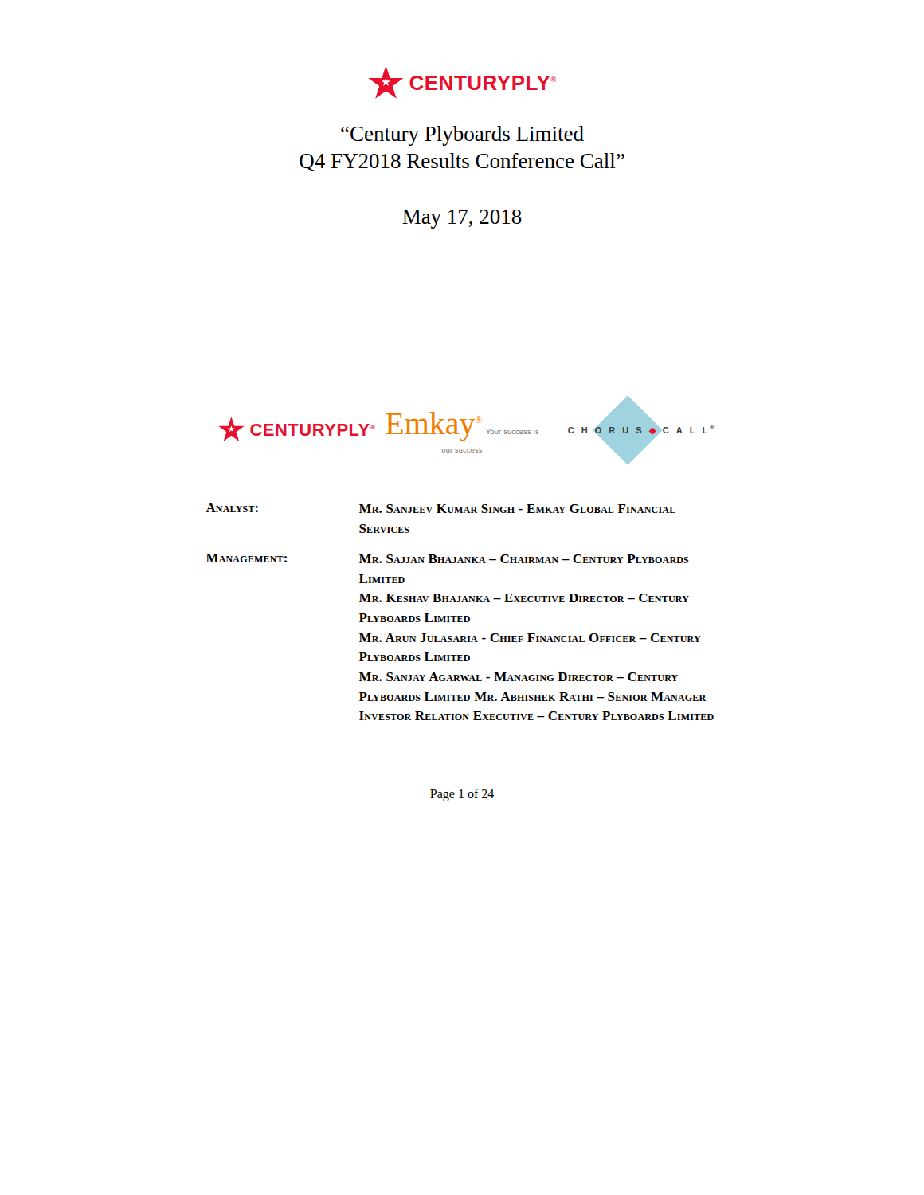CENTURYPLY®
“Century Plyboards Limited
Q4 FY2018 Results Conference Call”
May 17, 2018
CENTURYPLY®
Emkay® Your success is our success
C H O R U S ◆ C A L L®
| Analyst: | Mr. Sanjeev Kumar Singh - Emkay Global Financial Services |
| Management: | Mr. Sajjan Bhajanka – Chairman – Century Plyboards Limited Mr. Keshav Bhajanka – Executive Director – Century Plyboards Limited Mr. Arun Julasaria - Chief Financial Officer – Century Plyboards Limited Mr. Sanjay Agarwal - Managing Director – Century Plyboards Limited Mr. Abhishek Rathi – Senior Manager Investor Relation Executive – Century Plyboards Limited |
Page 1 of 24